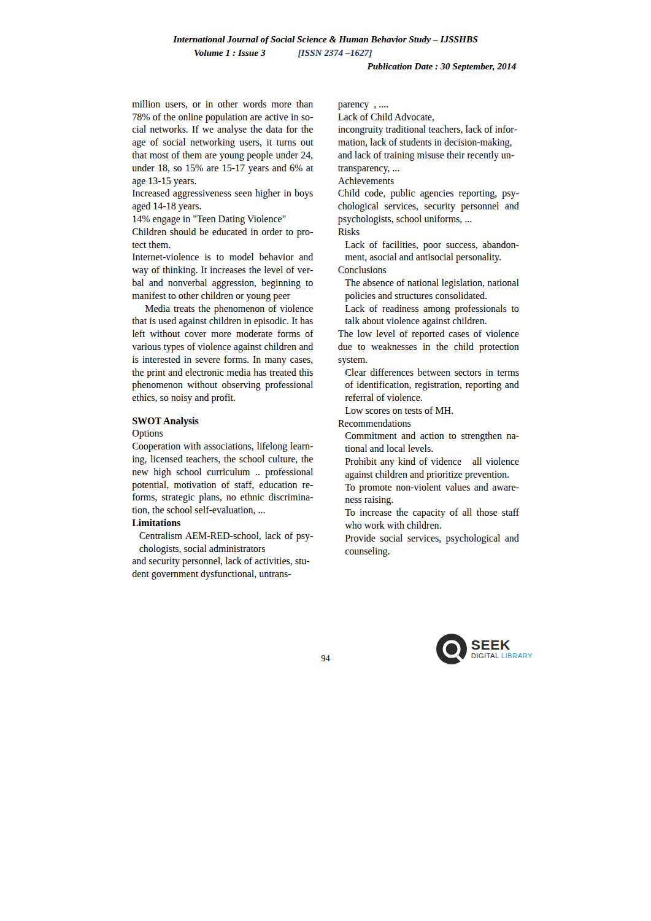International Journal of Social Science & Human Behavior Study – IJSSHBS Volume 1 : Issue 3[ISSN 2374 –1627] Publication Date : 30 September, 2014
million users, or in other words more than 78% of the online population are active in social networks. If we analyse the data for the age of social networking users, it turns out that most of them are young people under 24, under 18, so 15% are 15-17 years and 6% at age 13-15 years.
Increased aggressiveness seen higher in boys aged 14-18 years.
14% engage in "Teen Dating Violence"
Children should be educated in order to protect them.
Internet-violence is to model behavior and way of thinking. It increases the level of verbal and nonverbal aggression, beginning to manifest to other children or young peer
Media treats the phenomenon of violence that is used against children in episodic. It has left without cover more moderate forms of various types of violence against children and is interested in severe forms. In many cases, the print and electronic media has treated this phenomenon without observing professional ethics, so noisy and profit.
SWOT Analysis
Options
Cooperation with associations, lifelong learning, licensed teachers, the school culture, the new high school curriculum .. professional potential, motivation of staff, education reforms, strategic plans, no ethnic discrimination, the school self-evaluation, ...
Limitations
Centralism AEM-RED-school, lack of psychologists, social administrators
and security personnel, lack of activities, student government dysfunctional, untransparency , ....
Lack of Child Advocate,
incongruity traditional teachers, lack of information, lack of students in decision-making, and lack of training misuse their recently untransparency, ...
Achievements
Child code, public agencies reporting, psychological services, security personnel and psychologists, school uniforms, ...
Risks
Lack of facilities, poor success, abandonment, asocial and antisocial personality.
Conclusions
The absence of national legislation, national policies and structures consolidated.
Lack of readiness among professionals to talk about violence against children.
The low level of reported cases of violence due to weaknesses in the child protection system.
Clear differences between sectors in terms of identification, registration, reporting and referral of violence.
Low scores on tests of MH.
Recommendations
Commitment and action to strengthen national and local levels.
Prohibit any kind of vidence all violence against children and prioritize prevention.
To promote non-violent values and awareness raising.
To increase the capacity of all those staff who work with children.
Provide social services, psychological and counseling.
94
SEEK DIGITAL LIBRARY